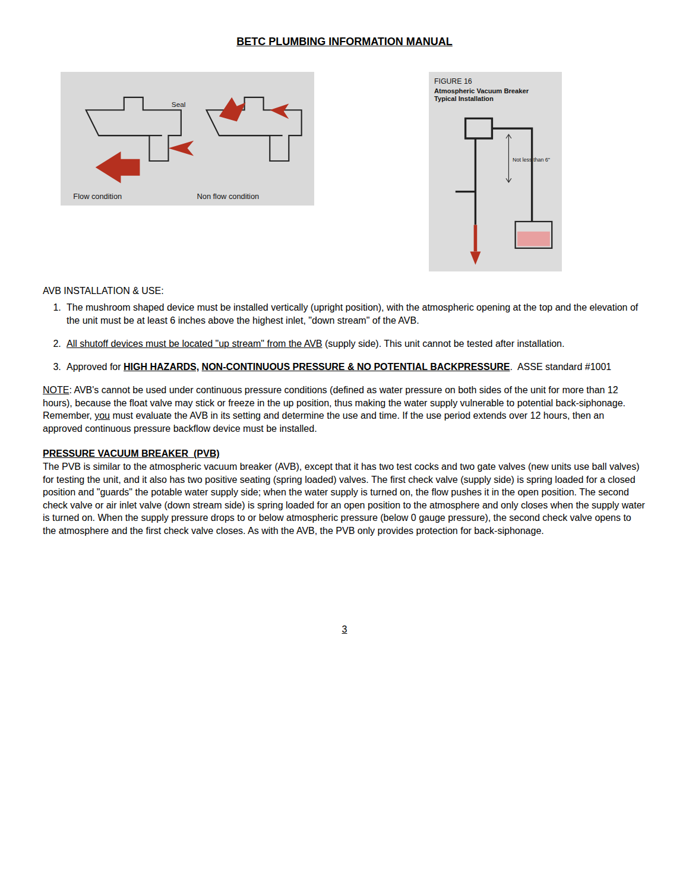BETC PLUMBING INFORMATION MANUAL
AVB INSTALLATION & USE:
The mushroom shaped device must be installed vertically (upright position), with the atmospheric opening at the top and the elevation of the unit must be at least 6 inches above the highest inlet, "down stream" of the AVB.
All shutoff devices must be located "up stream" from the AVB (supply side). This unit cannot be tested after installation.
Approved for HIGH HAZARDS, NON-CONTINUOUS PRESSURE & NO POTENTIAL BACKPRESSURE. ASSE standard #1001
NOTE: AVB's cannot be used under continuous pressure conditions (defined as water pressure on both sides of the unit for more than 12 hours), because the float valve may stick or freeze in the up position, thus making the water supply vulnerable to potential back-siphonage. Remember, you must evaluate the AVB in its setting and determine the use and time. If the use period extends over 12 hours, then an approved continuous pressure backflow device must be installed.
PRESSURE VACUUM BREAKER (PVB)
The PVB is similar to the atmospheric vacuum breaker (AVB), except that it has two test cocks and two gate valves (new units use ball valves) for testing the unit, and it also has two positive seating (spring loaded) valves. The first check valve (supply side) is spring loaded for a closed position and "guards" the potable water supply side; when the water supply is turned on, the flow pushes it in the open position. The second check valve or air inlet valve (down stream side) is spring loaded for an open position to the atmosphere and only closes when the supply water is turned on. When the supply pressure drops to or below atmospheric pressure (below 0 gauge pressure), the second check valve opens to the atmosphere and the first check valve closes. As with the AVB, the PVB only provides protection for back-siphonage.
3